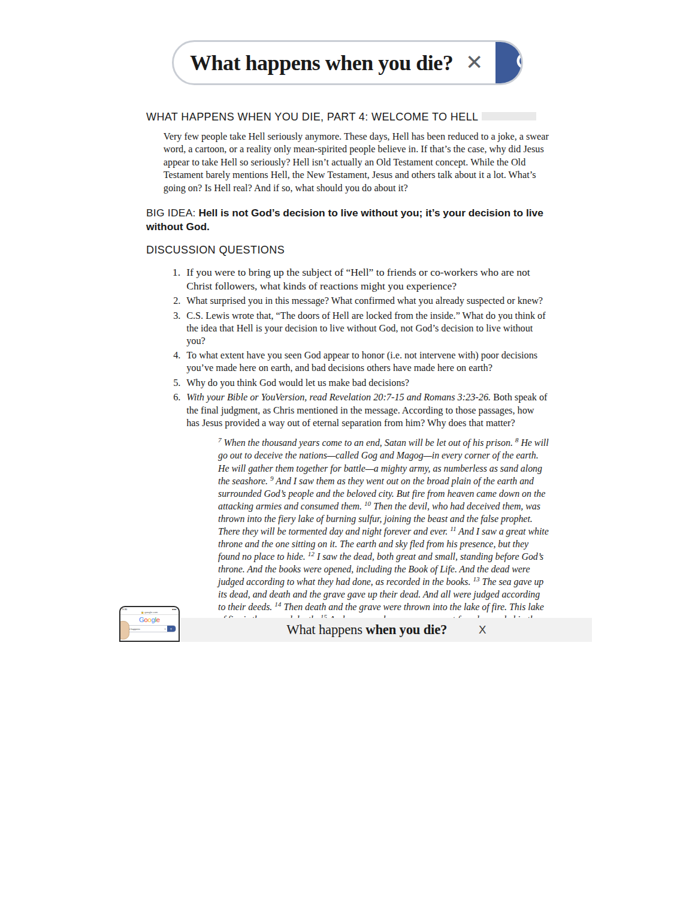What happens when you die?
✕
WHAT HAPPENS WHEN YOU DIE, PART 4: WELCOME TO HELL
Very few people take Hell seriously anymore. These days, Hell has been reduced to a joke, a swear word, a cartoon, or a reality only mean-spirited people believe in. If that’s the case, why did Jesus appear to take Hell so seriously? Hell isn’t actually an Old Testament concept. While the Old Testament barely mentions Hell, the New Testament, Jesus and others talk about it a lot. What’s going on? Is Hell real? And if so, what should you do about it?
BIG IDEA: Hell is not God’s decision to live without you; it’s your decision to live without God.
DISCUSSION QUESTIONS
If you were to bring up the subject of “Hell” to friends or co-workers who are not Christ followers, what kinds of reactions might you experience?
What surprised you in this message? What confirmed what you already suspected or knew?
C.S. Lewis wrote that, “The doors of Hell are locked from the inside.” What do you think of the idea that Hell is your decision to live without God, not God’s decision to live without you?
To what extent have you seen God appear to honor (i.e. not intervene with) poor decisions you’ve made here on earth, and bad decisions others have made here on earth?
Why do you think God would let us make bad decisions?
With your Bible or YouVersion, read Revelation 20:7-15 and Romans 3:23-26. Both speak of the final judgment, as Chris mentioned in the message. According to those passages, how has Jesus provided a way out of eternal separation from him? Why does that matter?
7 When the thousand years come to an end, Satan will be let out of his prison. 8 He will go out to deceive the nations—called Gog and Magog—in every corner of the earth. He will gather them together for battle—a mighty army, as numberless as sand along the seashore. 9 And I saw them as they went out on the broad plain of the earth and surrounded God’s people and the beloved city. But fire from heaven came down on the attacking armies and consumed them. 10 Then the devil, who had deceived them, was thrown into the fiery lake of burning sulfur, joining the beast and the false prophet. There they will be tormented day and night forever and ever. 11 And I saw a great white throne and the one sitting on it. The earth and sky fled from his presence, but they found no place to hide. 12 I saw the dead, both great and small, standing before God’s throne. And the books were opened, including the Book of Life. And the dead were judged according to what they had done, as recorded in the books. 13 The sea gave up its dead, and death and the grave gave up their dead. And all were judged according to their deeds. 14 Then death and the grave were thrown into the lake of fire. This lake of fire is the second death. 15 And anyone whose name was not found recorded in the Book of Life was thrown into the lake of fire. Revelation 20:7-15 (NLT)
9:30●●●
🔒 google.com
Google
What happens ✕ ⚲
What happens when you die? X